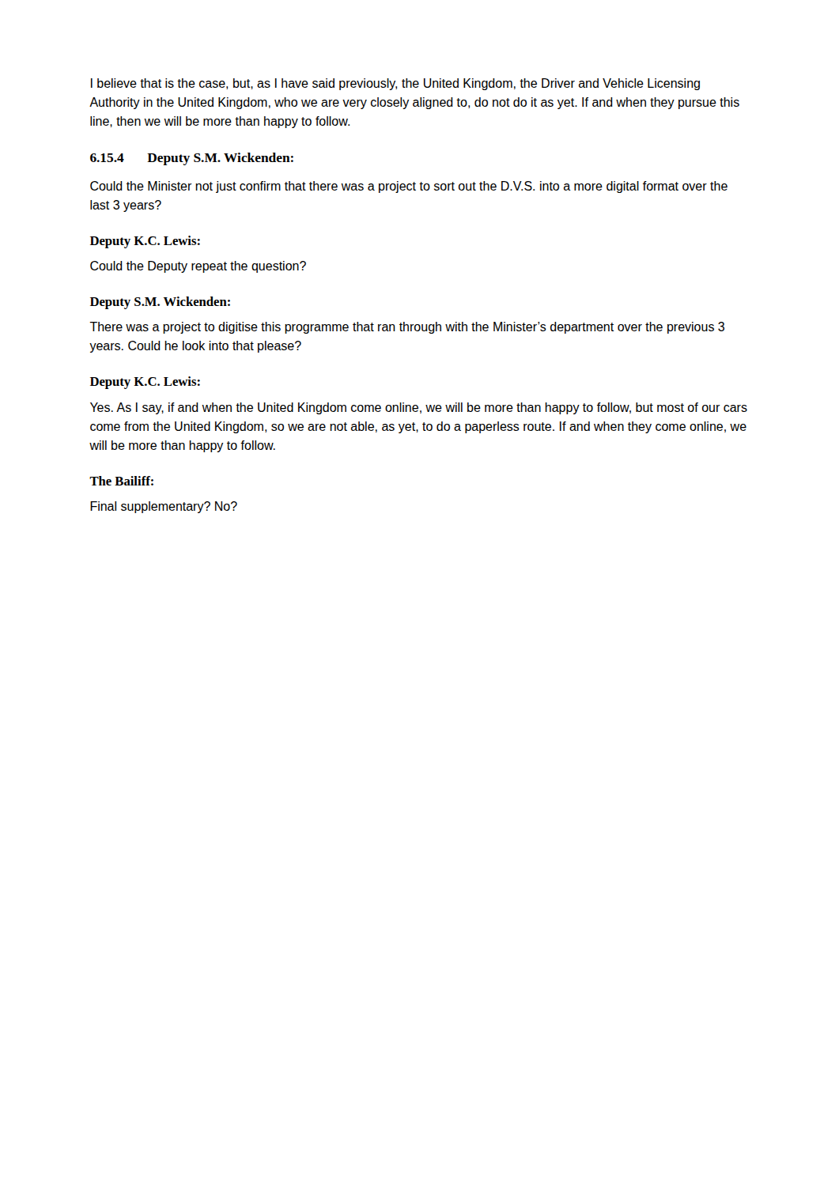I believe that is the case, but, as I have said previously, the United Kingdom, the Driver and Vehicle Licensing Authority in the United Kingdom, who we are very closely aligned to, do not do it as yet. If and when they pursue this line, then we will be more than happy to follow.
6.15.4 Deputy S.M. Wickenden:
Could the Minister not just confirm that there was a project to sort out the D.V.S. into a more digital format over the last 3 years?
Deputy K.C. Lewis:
Could the Deputy repeat the question?
Deputy S.M. Wickenden:
There was a project to digitise this programme that ran through with the Minister’s department over the previous 3 years. Could he look into that please?
Deputy K.C. Lewis:
Yes. As I say, if and when the United Kingdom come online, we will be more than happy to follow, but most of our cars come from the United Kingdom, so we are not able, as yet, to do a paperless route. If and when they come online, we will be more than happy to follow.
The Bailiff:
Final supplementary? No?